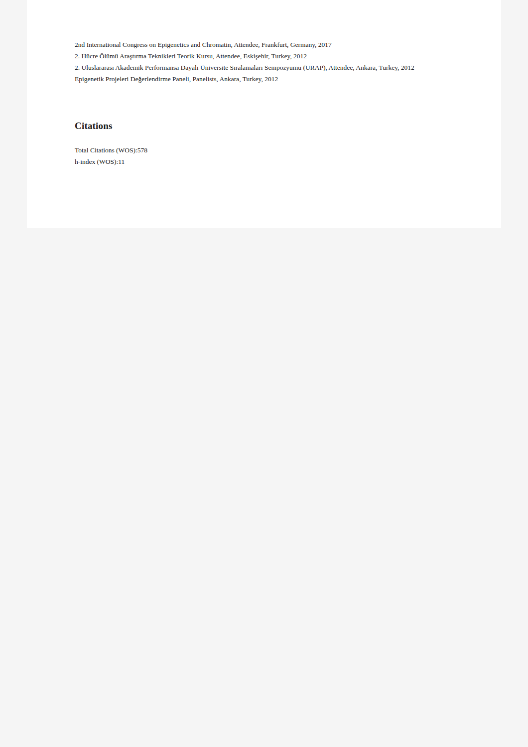2nd International Congress on Epigenetics and Chromatin, Attendee, Frankfurt, Germany, 2017
2. Hücre Ölümü Araştırma Teknikleri Teorik Kursu, Attendee, Eskişehir, Turkey, 2012
2. Uluslararası Akademik Performansa Dayalı Üniversite Sıralamaları Sempozyumu (URAP), Attendee, Ankara, Turkey, 2012
Epigenetik Projeleri Değerlendirme Paneli, Panelists, Ankara, Turkey, 2012
Citations
Total Citations (WOS):578
h-index (WOS):11